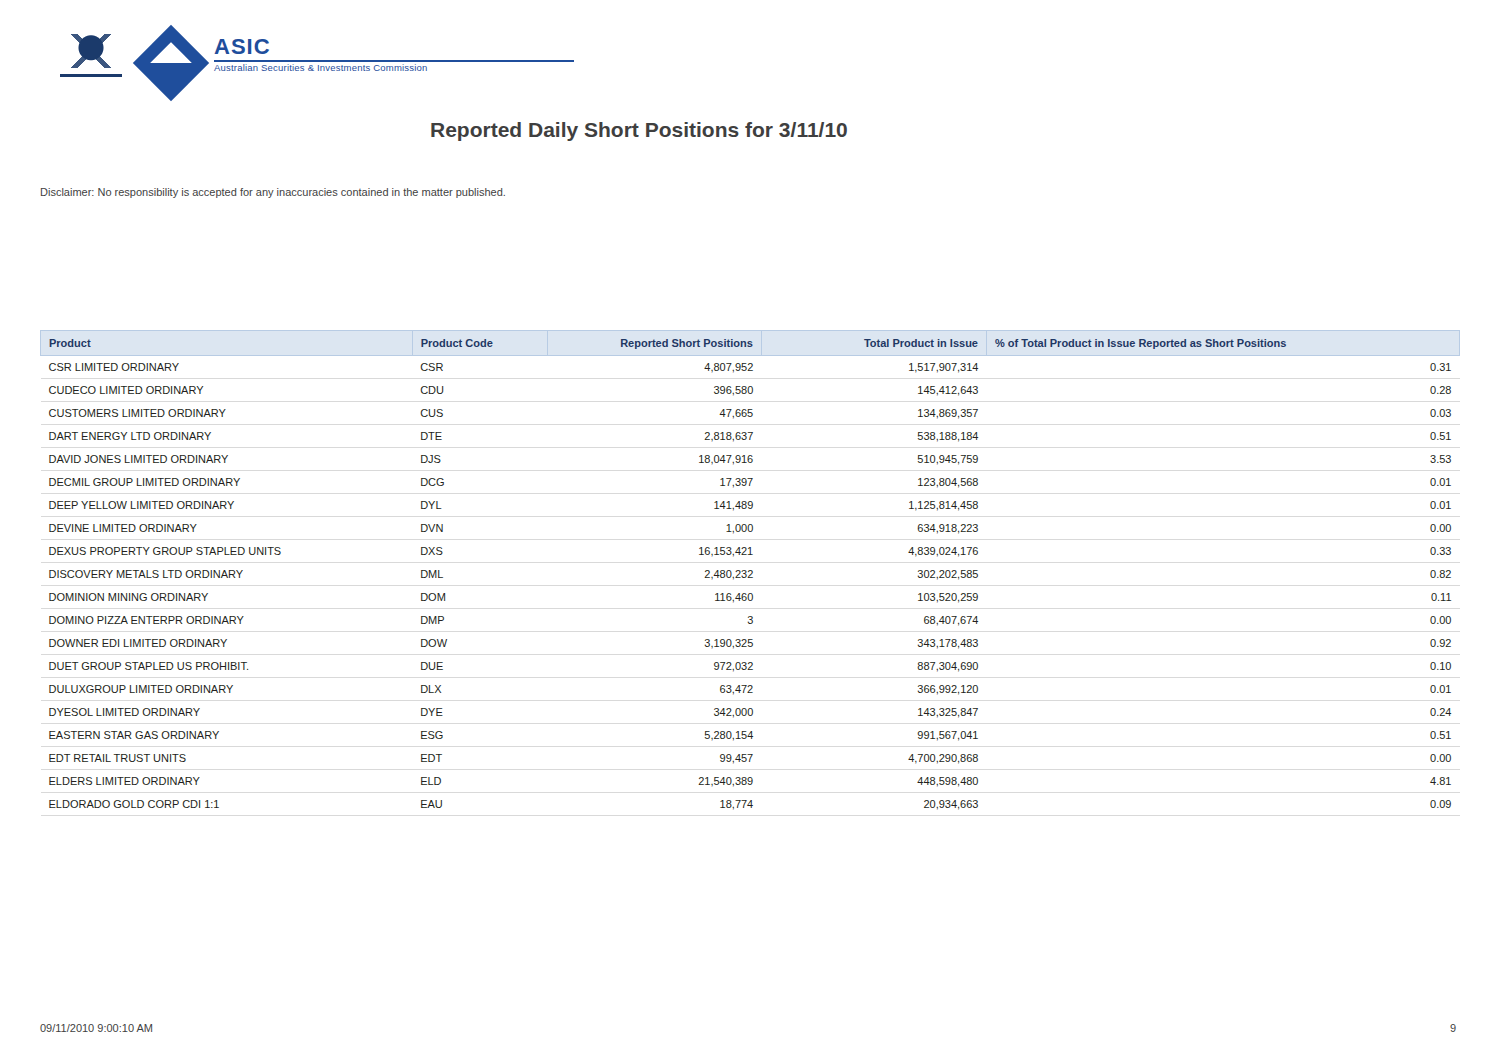ASIC
Australian Securities & Investments Commission
Reported Daily Short Positions for 3/11/10
Disclaimer: No responsibility is accepted for any inaccuracies contained in the matter published.
| Product | Product Code | Reported Short Positions | Total Product in Issue | % of Total Product in Issue Reported as Short Positions |
| --- | --- | --- | --- | --- |
| CSR LIMITED ORDINARY | CSR | 4,807,952 | 1,517,907,314 | 0.31 |
| CUDECO LIMITED ORDINARY | CDU | 396,580 | 145,412,643 | 0.28 |
| CUSTOMERS LIMITED ORDINARY | CUS | 47,665 | 134,869,357 | 0.03 |
| DART ENERGY LTD ORDINARY | DTE | 2,818,637 | 538,188,184 | 0.51 |
| DAVID JONES LIMITED ORDINARY | DJS | 18,047,916 | 510,945,759 | 3.53 |
| DECMIL GROUP LIMITED ORDINARY | DCG | 17,397 | 123,804,568 | 0.01 |
| DEEP YELLOW LIMITED ORDINARY | DYL | 141,489 | 1,125,814,458 | 0.01 |
| DEVINE LIMITED ORDINARY | DVN | 1,000 | 634,918,223 | 0.00 |
| DEXUS PROPERTY GROUP STAPLED UNITS | DXS | 16,153,421 | 4,839,024,176 | 0.33 |
| DISCOVERY METALS LTD ORDINARY | DML | 2,480,232 | 302,202,585 | 0.82 |
| DOMINION MINING ORDINARY | DOM | 116,460 | 103,520,259 | 0.11 |
| DOMINO PIZZA ENTERPR ORDINARY | DMP | 3 | 68,407,674 | 0.00 |
| DOWNER EDI LIMITED ORDINARY | DOW | 3,190,325 | 343,178,483 | 0.92 |
| DUET GROUP STAPLED US PROHIBIT. | DUE | 972,032 | 887,304,690 | 0.10 |
| DULUXGROUP LIMITED ORDINARY | DLX | 63,472 | 366,992,120 | 0.01 |
| DYESOL LIMITED ORDINARY | DYE | 342,000 | 143,325,847 | 0.24 |
| EASTERN STAR GAS ORDINARY | ESG | 5,280,154 | 991,567,041 | 0.51 |
| EDT RETAIL TRUST UNITS | EDT | 99,457 | 4,700,290,868 | 0.00 |
| ELDERS LIMITED ORDINARY | ELD | 21,540,389 | 448,598,480 | 4.81 |
| ELDORADO GOLD CORP CDI 1:1 | EAU | 18,774 | 20,934,663 | 0.09 |
09/11/2010 9:00:10 AM
9